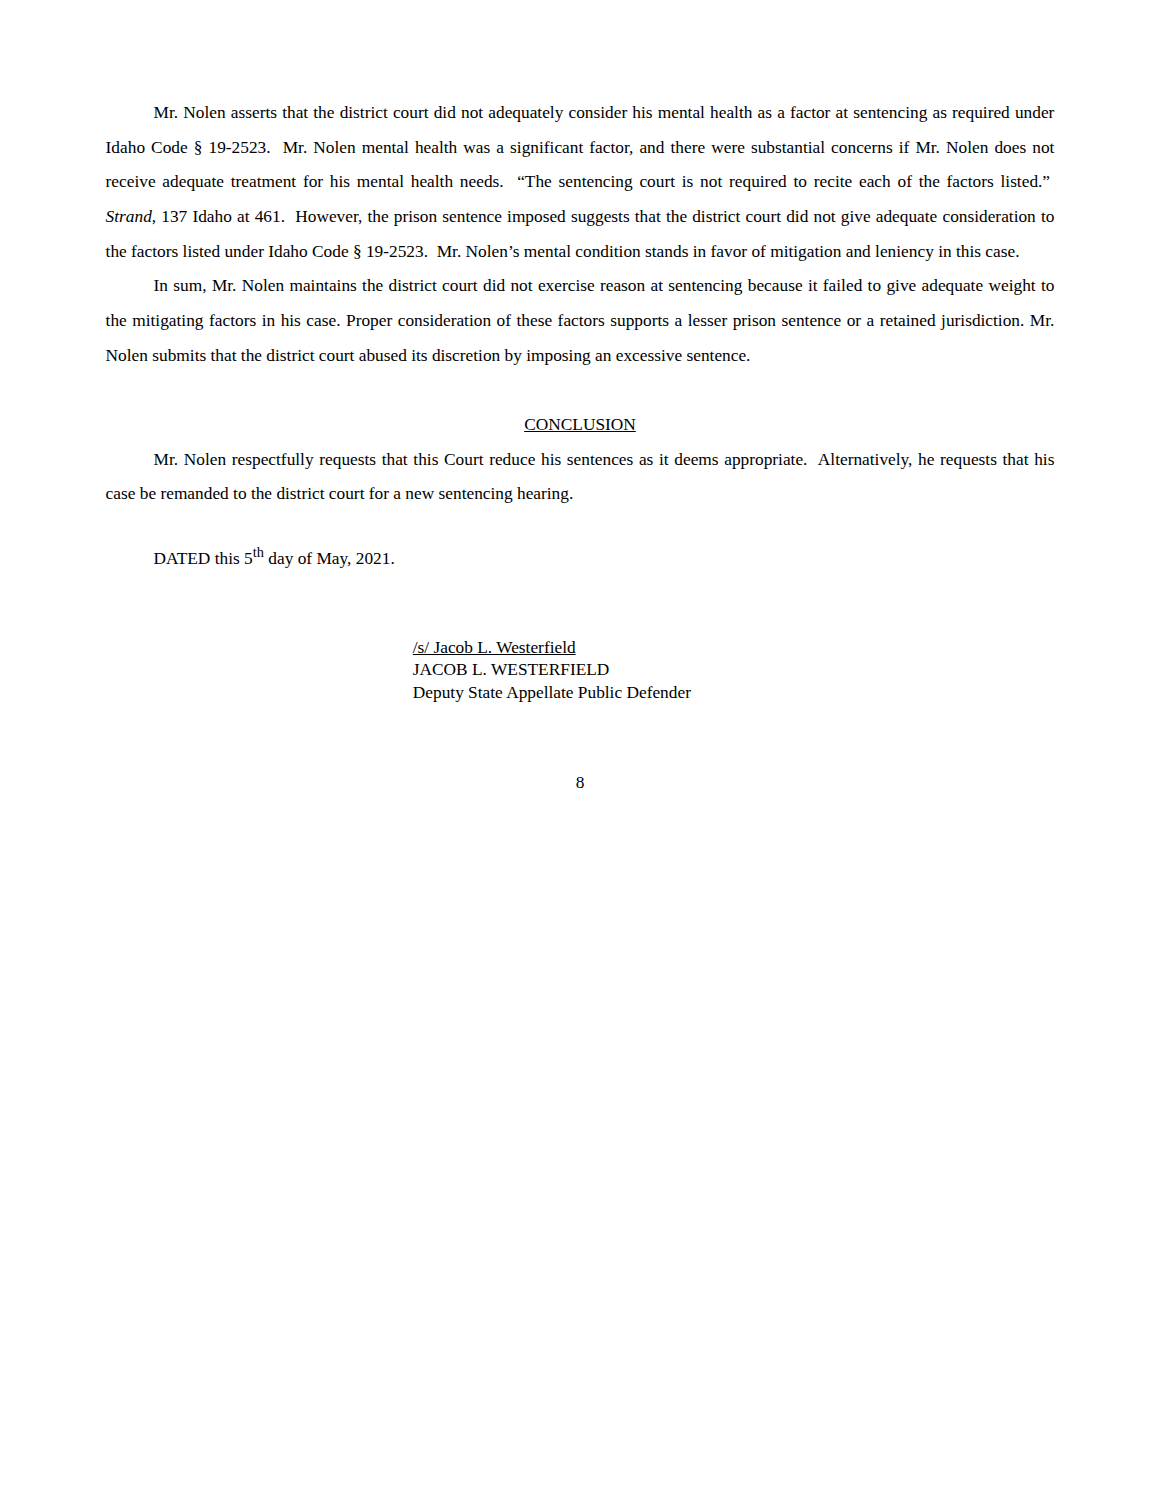Mr. Nolen asserts that the district court did not adequately consider his mental health as a factor at sentencing as required under Idaho Code § 19-2523. Mr. Nolen mental health was a significant factor, and there were substantial concerns if Mr. Nolen does not receive adequate treatment for his mental health needs. “The sentencing court is not required to recite each of the factors listed.” Strand, 137 Idaho at 461. However, the prison sentence imposed suggests that the district court did not give adequate consideration to the factors listed under Idaho Code § 19-2523. Mr. Nolen’s mental condition stands in favor of mitigation and leniency in this case.
In sum, Mr. Nolen maintains the district court did not exercise reason at sentencing because it failed to give adequate weight to the mitigating factors in his case. Proper consideration of these factors supports a lesser prison sentence or a retained jurisdiction. Mr. Nolen submits that the district court abused its discretion by imposing an excessive sentence.
CONCLUSION
Mr. Nolen respectfully requests that this Court reduce his sentences as it deems appropriate. Alternatively, he requests that his case be remanded to the district court for a new sentencing hearing.
DATED this 5th day of May, 2021.
/s/ Jacob L. Westerfield
JACOB L. WESTERFIELD
Deputy State Appellate Public Defender
8